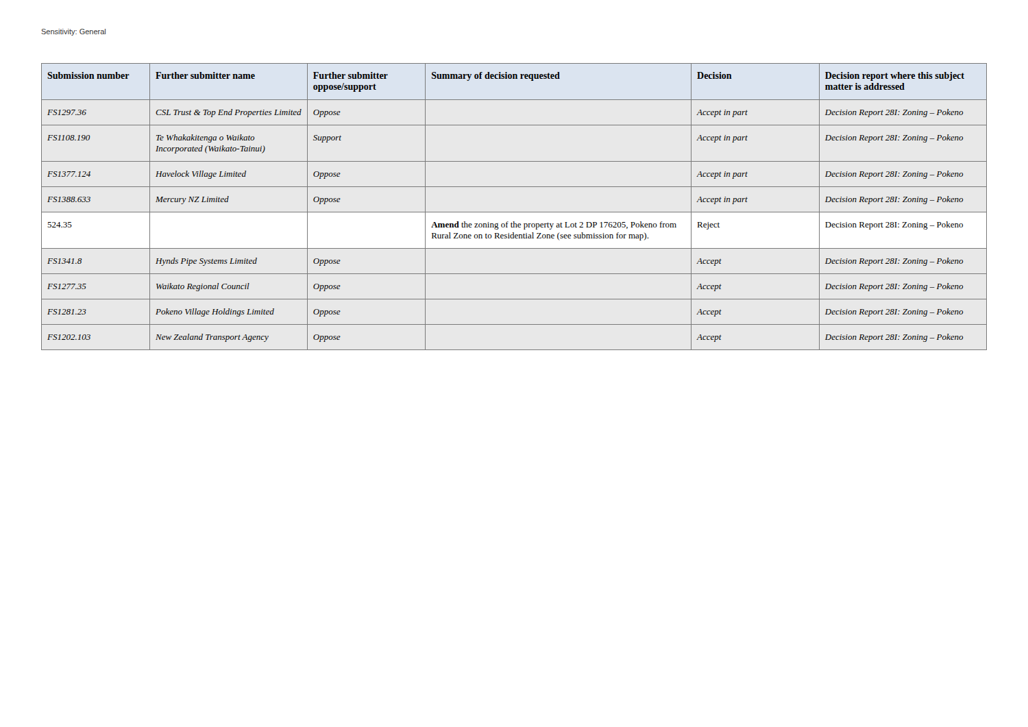Sensitivity: General
| Submission number | Further submitter name | Further submitter oppose/support | Summary of decision requested | Decision | Decision report where this subject matter is addressed |
| --- | --- | --- | --- | --- | --- |
| FS1297.36 | CSL Trust & Top End Properties Limited | Oppose | | Accept in part | Decision Report 28I: Zoning – Pokeno |
| FS1108.190 | Te Whakakitenga o Waikato Incorporated (Waikato-Tainui) | Support | | Accept in part | Decision Report 28I: Zoning – Pokeno |
| FS1377.124 | Havelock Village Limited | Oppose | | Accept in part | Decision Report 28I: Zoning – Pokeno |
| FS1388.633 | Mercury NZ Limited | Oppose | | Accept in part | Decision Report 28I: Zoning – Pokeno |
| 524.35 | | | Amend the zoning of the property at Lot 2 DP 176205, Pokeno from Rural Zone on to Residential Zone (see submission for map). | Reject | Decision Report 28I: Zoning – Pokeno |
| FS1341.8 | Hynds Pipe Systems Limited | Oppose | | Accept | Decision Report 28I: Zoning – Pokeno |
| FS1277.35 | Waikato Regional Council | Oppose | | Accept | Decision Report 28I: Zoning – Pokeno |
| FS1281.23 | Pokeno Village Holdings Limited | Oppose | | Accept | Decision Report 28I: Zoning – Pokeno |
| FS1202.103 | New Zealand Transport Agency | Oppose | | Accept | Decision Report 28I: Zoning – Pokeno |